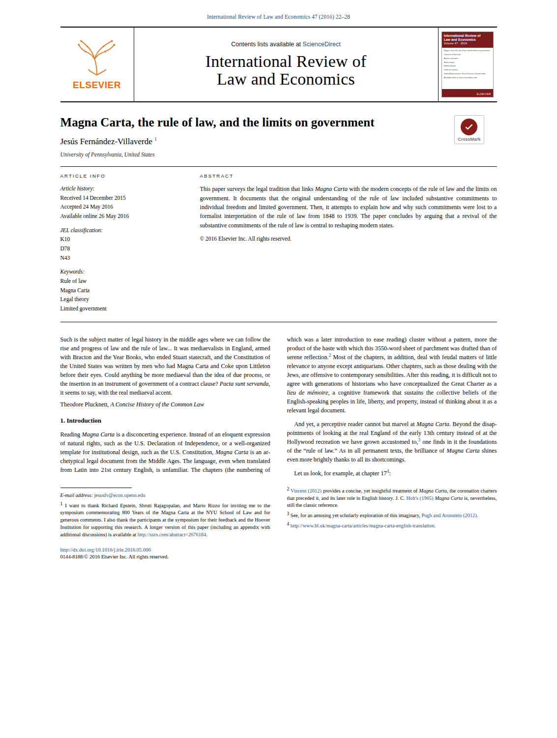International Review of Law and Economics 47 (2016) 22–28
ELSEVIER
Contents lists available at ScienceDirect
International Review of
Law and Economics
International Review of Law and Economics Volume 47 · 2016
Magna Carta, the rule of law, and the limits on government
Contents of this issue
Articles and notes
Book reviews
Editorial board
Guide for authors
Indexed/abstracted in: Social Sciences Citation Index
Available online at www.sciencedirect.com
Magna Carta, the rule of law, and the limits on government
Jesús Fernández-Villaverde 1
University of Pennsylvania, United States
CrossMark
Article info
Article history:
Received 14 December 2015
Accepted 24 May 2016
Available online 26 May 2016
JEL classification:
K10
D78
N43
Keywords:
Rule of law
Magna Carta
Legal theory
Limited government
Abstract
This paper surveys the legal tradition that links Magna Carta with the modern concepts of the rule of law and the limits on government. It documents that the original understanding of the rule of law included substantive commitments to individual freedom and limited government. Then, it attempts to explain how and why such commitments were lost to a formalist interpretation of the rule of law from 1848 to 1939. The paper concludes by arguing that a revival of the substantive commitments of the rule of law is central to reshaping modern states.
© 2016 Elsevier Inc. All rights reserved.
Such is the subject matter of legal history in the middle ages where we can follow the rise and progress of law and the rule of law... It was mediaevalists in England, armed with Bracton and the Year Books, who ended Stuart statecraft, and the Constitution of the United States was written by men who had Magna Carta and Coke upon Littleton before their eyes. Could anything be more mediaeval than the idea of due process, or the insertion in an instrument of government of a contract clause? Pacta sunt servanda, it seems to say, with the real mediaeval accent. Theodore Plucknett, A Concise History of the Common Law
1. Introduction
Reading Magna Carta is a disconcerting experience. Instead of an eloquent expression of natural rights, such as the U.S. Declaration of Independence, or a well-organized template for institutional design, such as the U.S. Constitution, Magna Carta is an archetypical legal document from the Middle Ages. The language, even when translated from Latin into 21st century English, is unfamiliar. The chapters (the numbering of which was a later introduction to ease reading) cluster without a pattern, more the product of the haste with which this 3550-word sheet of parchment was drafted than of serene reflection.2 Most of the chapters, in addition, deal with feudal matters of little relevance to anyone except antiquarians. Other chapters, such as those dealing with the Jews, are offensive to contemporary sensibilities. After this reading, it is difficult not to agree with generations of historians who have conceptualized the Great Charter as a lieu de mémoire, a cognitive framework that sustains the collective beliefs of the English-speaking peoples in life, liberty, and property, instead of thinking about it as a relevant legal document.
And yet, a perceptive reader cannot but marvel at Magna Carta. Beyond the disappointments of looking at the real England of the early 13th century instead of at the Hollywood recreation we have grown accustomed to,3 one finds in it the foundations of the “rule of law.” As in all permanent texts, the brilliance of Magna Carta shines even more brightly thanks to all its shortcomings.
Let us look, for example, at chapter 174:
E-mail address: jesusfv@econ.upenn.edu
1 I want to thank Richard Epstein, Shruti Rajagopalan, and Mario Rizzo for inviting me to the symposium commemorating 800 Years of the Magna Carta at the NYU School of Law and for generous comments. I also thank the participants at the symposium for their feedback and the Hoover Institution for supporting this research. A longer version of this paper (including an appendix with additional discussions) is available at http://ssrn.com/abstract=2676184.
2 Vincent (2012) provides a concise, yet insightful treatment of Magna Carta, the coronation charters that preceded it, and its later role in English history. J. C. Holt's (1965) Magna Carta is, nevertheless, still the classic reference.
3 See, for an amusing yet scholarly exploration of this imaginary, Pugh and Aronstein (2012).
4 http://www.bl.uk/magna-carta/articles/magna-carta-english-translation.
http://dx.doi.org/10.1016/j.irle.2016.05.006
0144-8188/© 2016 Elsevier Inc. All rights reserved.